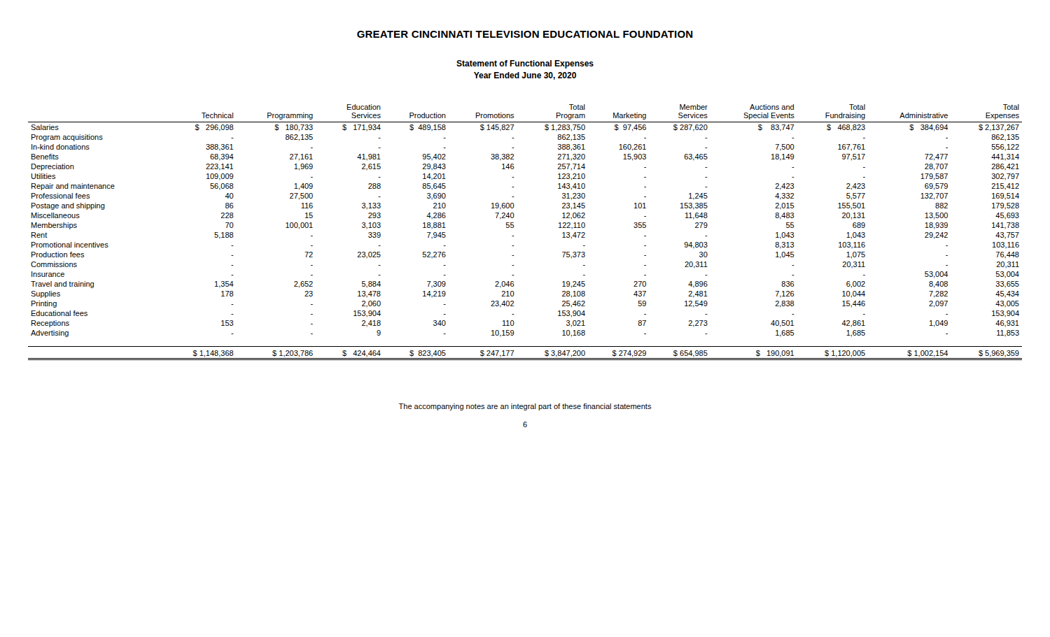GREATER CINCINNATI TELEVISION EDUCATIONAL FOUNDATION
Statement of Functional Expenses
Year Ended June 30, 2020
Statement of Functional Expenses, Year Ended June 30, 2020
| | Technical | Programming | Education Services | Production | Promotions | Total Program | Marketing | Member Services | Auctions and Special Events | Total Fundraising | Administrative | Total Expenses |
| --- | --- | --- | --- | --- | --- | --- | --- | --- | --- | --- | --- | --- |
| Salaries | $ 296,098 | $ 180,733 | $ 171,934 | $ 489,158 | $ 145,827 | $ 1,283,750 | $ 97,456 | $ 287,620 | $ 83,747 | $ 468,823 | $ 384,694 | $ 2,137,267 |
| Program acquisitions | - | 862,135 | - | - | - | 862,135 | - | - | - | - | - | 862,135 |
| In-kind donations | 388,361 | - | - | - | - | 388,361 | 160,261 | - | 7,500 | 167,761 | - | 556,122 |
| Benefits | 68,394 | 27,161 | 41,981 | 95,402 | 38,382 | 271,320 | 15,903 | 63,465 | 18,149 | 97,517 | 72,477 | 441,314 |
| Depreciation | 223,141 | 1,969 | 2,615 | 29,843 | 146 | 257,714 | - | - | - | - | 28,707 | 286,421 |
| Utilities | 109,009 | - | - | 14,201 | - | 123,210 | - | - | - | - | 179,587 | 302,797 |
| Repair and maintenance | 56,068 | 1,409 | 288 | 85,645 | - | 143,410 | - | - | 2,423 | 2,423 | 69,579 | 215,412 |
| Professional fees | 40 | 27,500 | - | 3,690 | - | 31,230 | - | 1,245 | 4,332 | 5,577 | 132,707 | 169,514 |
| Postage and shipping | 86 | 116 | 3,133 | 210 | 19,600 | 23,145 | 101 | 153,385 | 2,015 | 155,501 | 882 | 179,528 |
| Miscellaneous | 228 | 15 | 293 | 4,286 | 7,240 | 12,062 | - | 11,648 | 8,483 | 20,131 | 13,500 | 45,693 |
| Memberships | 70 | 100,001 | 3,103 | 18,881 | 55 | 122,110 | 355 | 279 | 55 | 689 | 18,939 | 141,738 |
| Rent | 5,188 | - | 339 | 7,945 | - | 13,472 | - | - | 1,043 | 1,043 | 29,242 | 43,757 |
| Promotional incentives | - | - | - | - | - | - | - | 94,803 | 8,313 | 103,116 | - | 103,116 |
| Production fees | - | 72 | 23,025 | 52,276 | - | 75,373 | - | 30 | 1,045 | 1,075 | - | 76,448 |
| Commissions | - | - | - | - | - | - | - | 20,311 | - | 20,311 | - | 20,311 |
| Insurance | - | - | - | - | - | - | - | - | - | - | 53,004 | 53,004 |
| Travel and training | 1,354 | 2,652 | 5,884 | 7,309 | 2,046 | 19,245 | 270 | 4,896 | 836 | 6,002 | 8,408 | 33,655 |
| Supplies | 178 | 23 | 13,478 | 14,219 | 210 | 28,108 | 437 | 2,481 | 7,126 | 10,044 | 7,282 | 45,434 |
| Printing | - | - | 2,060 | - | 23,402 | 25,462 | 59 | 12,549 | 2,838 | 15,446 | 2,097 | 43,005 |
| Educational fees | - | - | 153,904 | - | - | 153,904 | - | - | - | - | - | 153,904 |
| Receptions | 153 | - | 2,418 | 340 | 110 | 3,021 | 87 | 2,273 | 40,501 | 42,861 | 1,049 | 46,931 |
| Advertising | - | - | 9 | - | 10,159 | 10,168 | - | - | 1,685 | 1,685 | - | 11,853 |
| | $ 1,148,368 | $ 1,203,786 | $ 424,464 | $ 823,405 | $ 247,177 | $ 3,847,200 | $ 274,929 | $ 654,985 | $ 190,091 | $ 1,120,005 | $ 1,002,154 | $ 5,969,359 |
The accompanying notes are an integral part of these financial statements
6